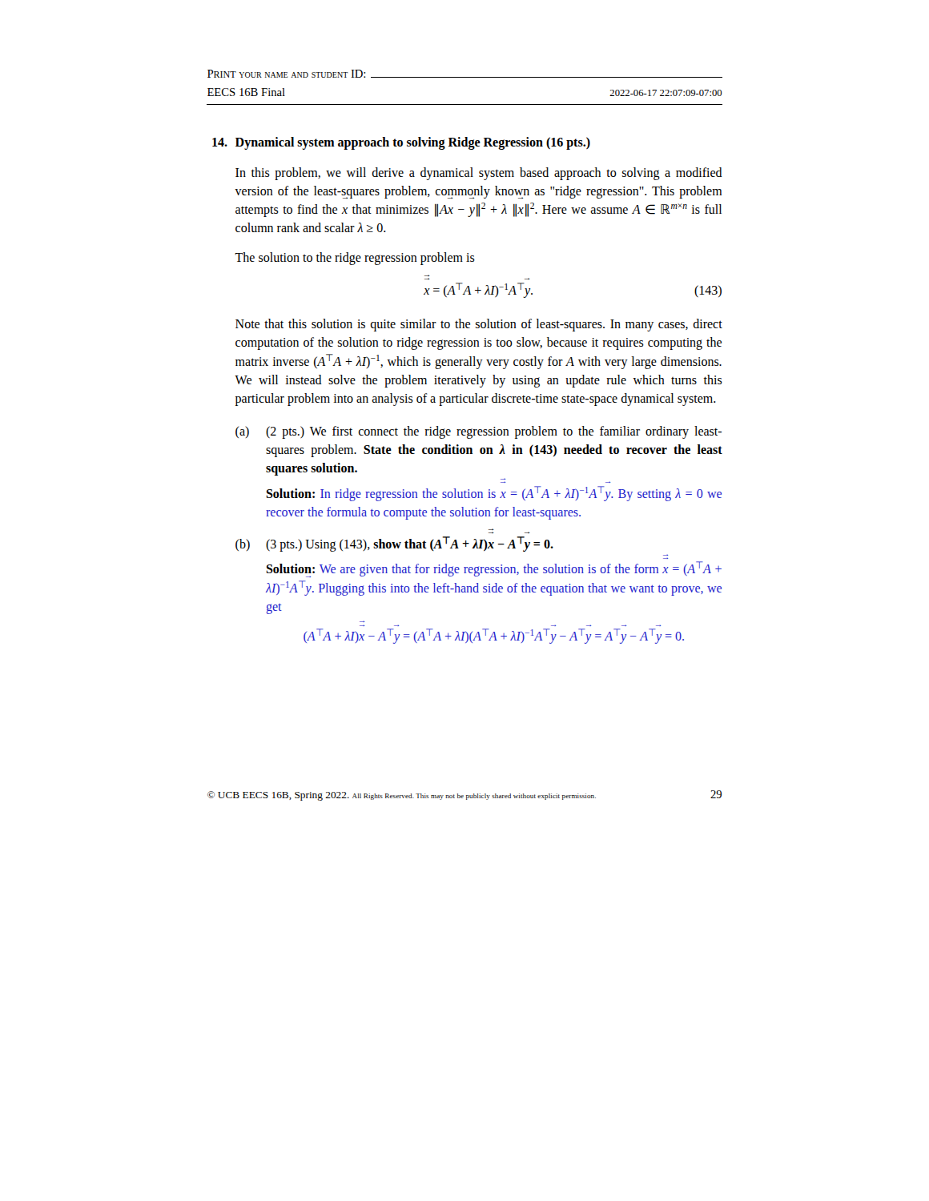PRINT your name and student ID:
EECS 16B Final 2022-06-17 22:07:09-07:00
14.
Dynamical system approach to solving Ridge Regression (16 pts.)
In this problem, we will derive a dynamical system based approach to solving a modified version of the least-squares problem, commonly known as "ridge regression". This problem attempts to find the x that minimizes ∥Ax − y∥2 + λ ∥x∥2. Here we assume A ∈ ℝm×n is full column rank and scalar λ ≥ 0.
The solution to the ridge regression problem is
x = (A⊤A + λI)−1A⊤y.
(143)
Note that this solution is quite similar to the solution of least-squares. In many cases, direct computation of the solution to ridge regression is too slow, because it requires computing the matrix inverse (A⊤A + λI)−1, which is generally very costly for A with very large dimensions. We will instead solve the problem iteratively by using an update rule which turns this particular problem into an analysis of a particular discrete-time state-space dynamical system.
(a) (2 pts.) We first connect the ridge regression problem to the familiar ordinary least-squares problem. State the condition on λ in (143) needed to recover the least squares solution.
Solution: In ridge regression the solution is x = (A⊤A + λI)−1A⊤y. By setting λ = 0 we recover the formula to compute the solution for least-squares.
(b) (3 pts.) Using (143), show that (A⊤A + λI)x − A⊤y = 0.
Solution: We are given that for ridge regression, the solution is of the form x = (A⊤A + λI)−1A⊤y. Plugging this into the left-hand side of the equation that we want to prove, we get
(A⊤A + λI)x − A⊤y = (A⊤A + λI)(A⊤A + λI)−1A⊤y − A⊤y = A⊤y − A⊤y = 0.
© UCB EECS 16B, Spring 2022. All Rights Reserved. This may not be publicly shared without explicit permission.
29